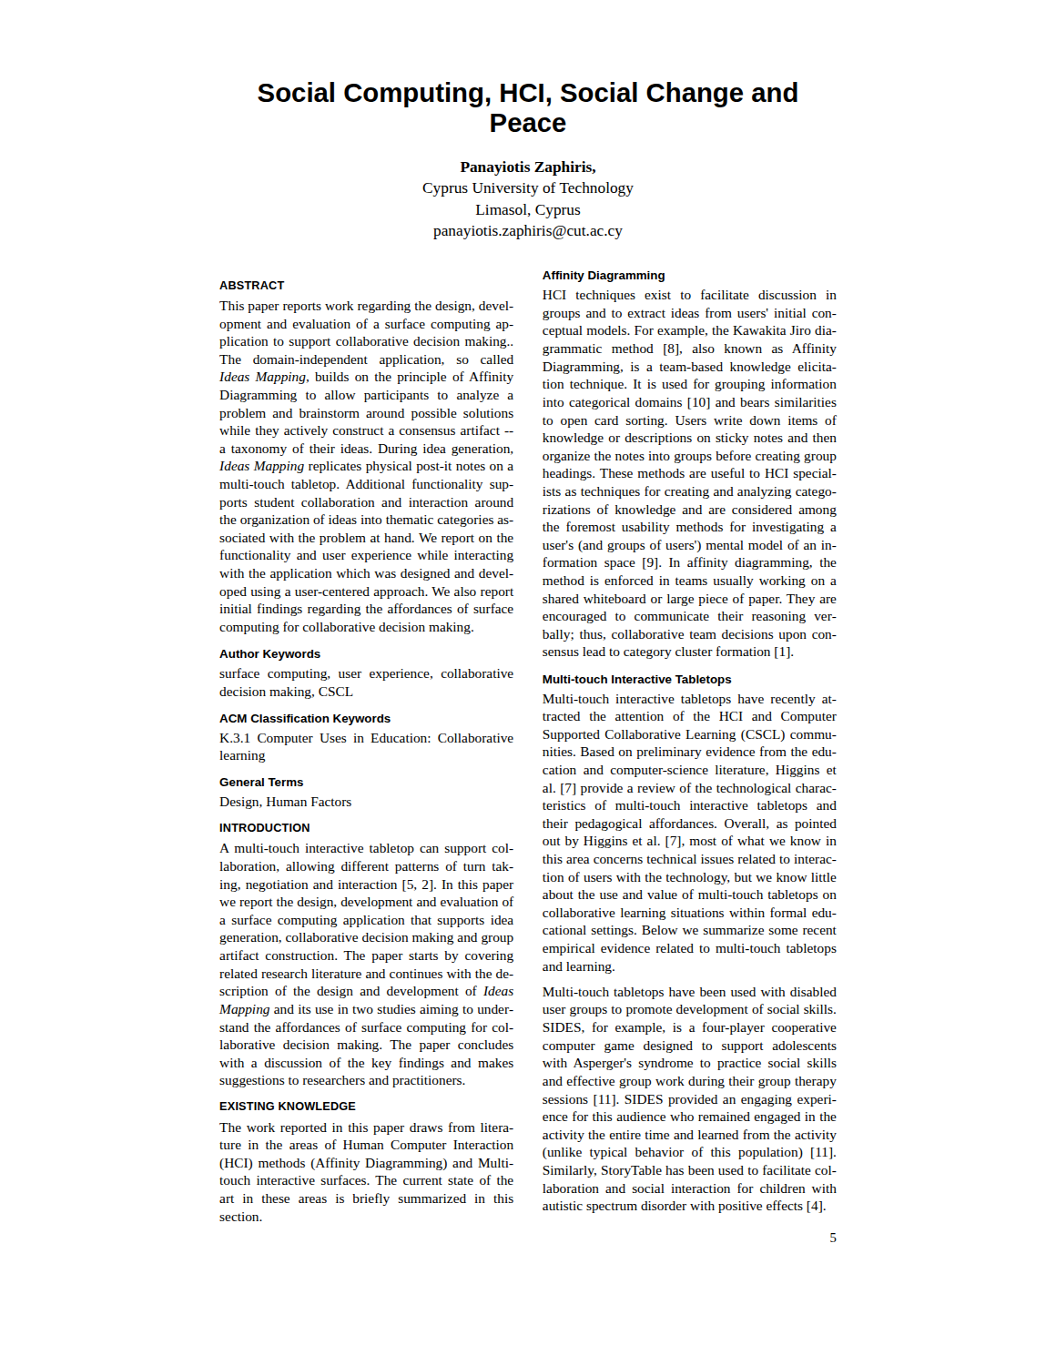Social Computing, HCI, Social Change and Peace
Panayiotis Zaphiris,
Cyprus University of Technology
Limasol, Cyprus
panayiotis.zaphiris@cut.ac.cy
Abstract
This paper reports work regarding the design, development and evaluation of a surface computing application to support collaborative decision making.. The domain-independent application, so called Ideas Mapping, builds on the principle of Affinity Diagramming to allow participants to analyze a problem and brainstorm around possible solutions while they actively construct a consensus artifact -- a taxonomy of their ideas. During idea generation, Ideas Mapping replicates physical post-it notes on a multi-touch tabletop. Additional functionality supports student collaboration and interaction around the organization of ideas into thematic categories associated with the problem at hand. We report on the functionality and user experience while interacting with the application which was designed and developed using a user-centered approach. We also report initial findings regarding the affordances of surface computing for collaborative decision making.
Author Keywords
surface computing, user experience, collaborative decision making, CSCL
ACM Classification Keywords
K.3.1 Computer Uses in Education: Collaborative learning
General Terms
Design, Human Factors
Introduction
A multi-touch interactive tabletop can support collaboration, allowing different patterns of turn taking, negotiation and interaction [5, 2]. In this paper we report the design, development and evaluation of a surface computing application that supports idea generation, collaborative decision making and group artifact construction. The paper starts by covering related research literature and continues with the description of the design and development of Ideas Mapping and its use in two studies aiming to understand the affordances of surface computing for collaborative decision making. The paper concludes with a discussion of the key findings and makes suggestions to researchers and practitioners.
Existing Knowledge
The work reported in this paper draws from literature in the areas of Human Computer Interaction (HCI) methods (Affinity Diagramming) and Multi-touch interactive surfaces. The current state of the art in these areas is briefly summarized in this section.
Affinity Diagramming
HCI techniques exist to facilitate discussion in groups and to extract ideas from users' initial conceptual models. For example, the Kawakita Jiro diagrammatic method [8], also known as Affinity Diagramming, is a team-based knowledge elicitation technique. It is used for grouping information into categorical domains [10] and bears similarities to open card sorting. Users write down items of knowledge or descriptions on sticky notes and then organize the notes into groups before creating group headings. These methods are useful to HCI specialists as techniques for creating and analyzing categorizations of knowledge and are considered among the foremost usability methods for investigating a user's (and groups of users') mental model of an information space [9]. In affinity diagramming, the method is enforced in teams usually working on a shared whiteboard or large piece of paper. They are encouraged to communicate their reasoning verbally; thus, collaborative team decisions upon consensus lead to category cluster formation [1].
Multi-touch Interactive Tabletops
Multi-touch interactive tabletops have recently attracted the attention of the HCI and Computer Supported Collaborative Learning (CSCL) communities. Based on preliminary evidence from the education and computer-science literature, Higgins et al. [7] provide a review of the technological characteristics of multi-touch interactive tabletops and their pedagogical affordances. Overall, as pointed out by Higgins et al. [7], most of what we know in this area concerns technical issues related to interaction of users with the technology, but we know little about the use and value of multi-touch tabletops on collaborative learning situations within formal educational settings. Below we summarize some recent empirical evidence related to multi-touch tabletops and learning.
Multi-touch tabletops have been used with disabled user groups to promote development of social skills. SIDES, for example, is a four-player cooperative computer game designed to support adolescents with Asperger's syndrome to practice social skills and effective group work during their group therapy sessions [11]. SIDES provided an engaging experience for this audience who remained engaged in the activity the entire time and learned from the activity (unlike typical behavior of this population) [11]. Similarly, StoryTable has been used to facilitate collaboration and social interaction for children with autistic spectrum disorder with positive effects [4].
5